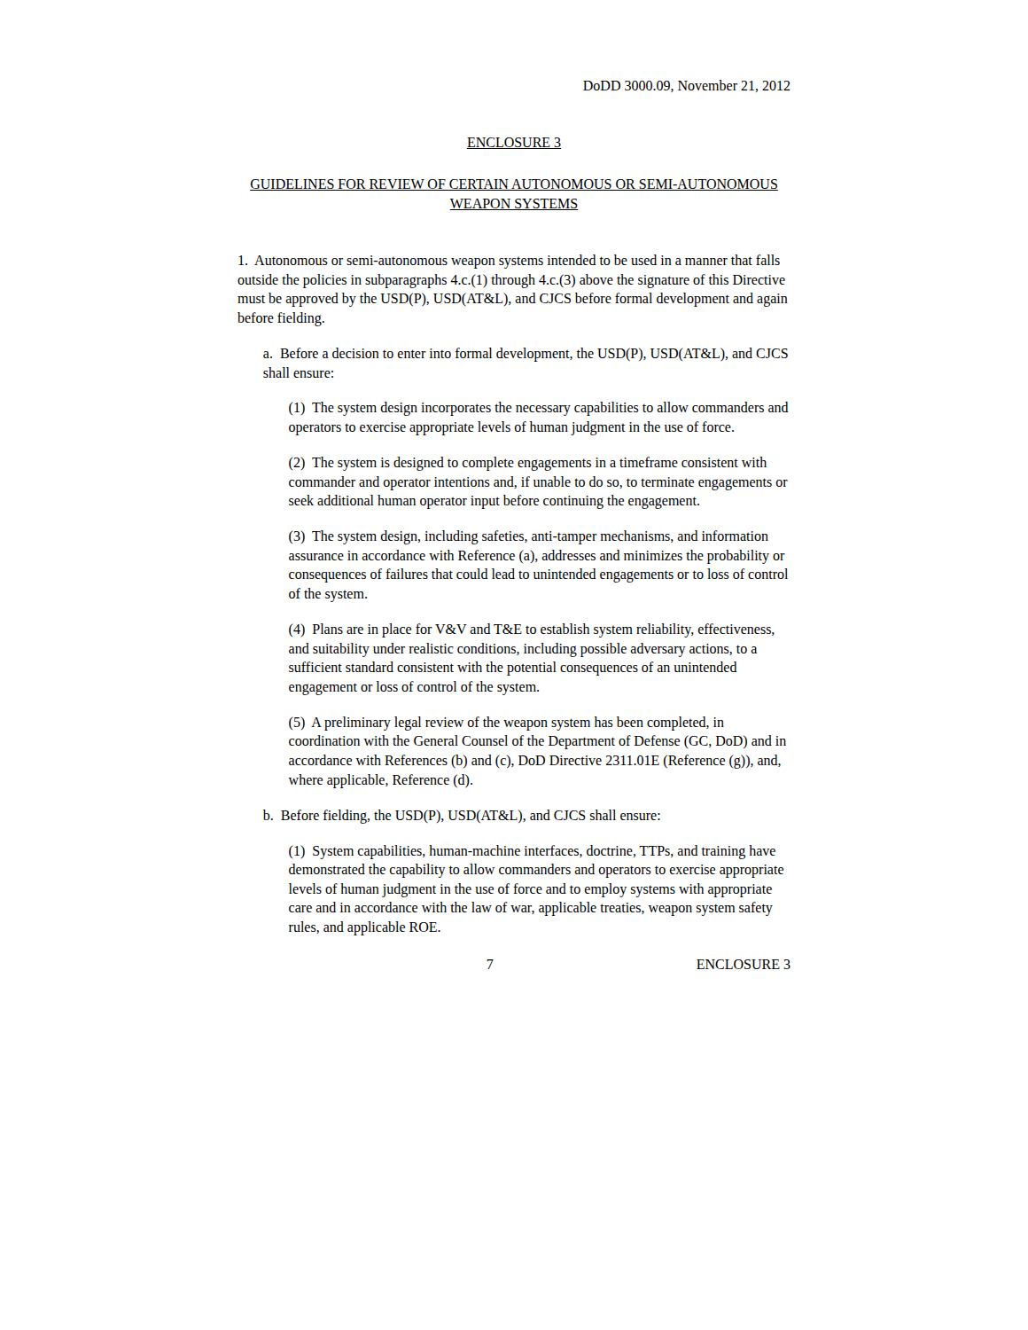DoDD 3000.09, November 21, 2012
ENCLOSURE 3
GUIDELINES FOR REVIEW OF CERTAIN AUTONOMOUS OR SEMI-AUTONOMOUS
WEAPON SYSTEMS
1. Autonomous or semi-autonomous weapon systems intended to be used in a manner that falls outside the policies in subparagraphs 4.c.(1) through 4.c.(3) above the signature of this Directive must be approved by the USD(P), USD(AT&L), and CJCS before formal development and again before fielding.
a. Before a decision to enter into formal development, the USD(P), USD(AT&L), and CJCS shall ensure:
(1) The system design incorporates the necessary capabilities to allow commanders and operators to exercise appropriate levels of human judgment in the use of force.
(2) The system is designed to complete engagements in a timeframe consistent with commander and operator intentions and, if unable to do so, to terminate engagements or seek additional human operator input before continuing the engagement.
(3) The system design, including safeties, anti-tamper mechanisms, and information assurance in accordance with Reference (a), addresses and minimizes the probability or consequences of failures that could lead to unintended engagements or to loss of control of the system.
(4) Plans are in place for V&V and T&E to establish system reliability, effectiveness, and suitability under realistic conditions, including possible adversary actions, to a sufficient standard consistent with the potential consequences of an unintended engagement or loss of control of the system.
(5) A preliminary legal review of the weapon system has been completed, in coordination with the General Counsel of the Department of Defense (GC, DoD) and in accordance with References (b) and (c), DoD Directive 2311.01E (Reference (g)), and, where applicable, Reference (d).
b. Before fielding, the USD(P), USD(AT&L), and CJCS shall ensure:
(1) System capabilities, human-machine interfaces, doctrine, TTPs, and training have demonstrated the capability to allow commanders and operators to exercise appropriate levels of human judgment in the use of force and to employ systems with appropriate care and in accordance with the law of war, applicable treaties, weapon system safety rules, and applicable ROE.
7 ENCLOSURE 3